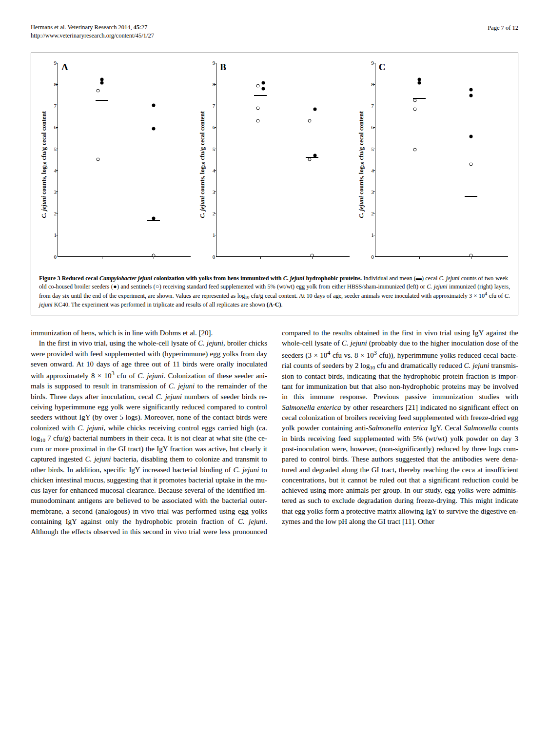Hermans et al. Veterinary Research 2014, 45:27
http://www.veterinaryresearch.org/content/45/1/27
Page 7 of 12
A
C. jejuni counts, log10 cfu/g cecal content
9 8 7 6 5 4 3 2 1 0
B
C. jejuni counts, log10 cfu/g cecal content
9 8 7 6 5 4 3 2 1 0
C
C. jejuni counts, log10 cfu/g cecal content
9 8 7 6 5 4 3 2 1 0
Figure 3 Reduced cecal Campylobacter jejuni colonization with yolks from hens immunized with C. jejuni hydrophobic proteins. Individual and mean (▬) cecal C. jejuni counts of two-week-old co-housed broiler seeders (●) and sentinels (○) receiving standard feed supplemented with 5% (wt/wt) egg yolk from either HBSS/sham-immunized (left) or C. jejuni immunized (right) layers, from day six until the end of the experiment, are shown. Values are represented as log10 cfu/g cecal content. At 10 days of age, seeder animals were inoculated with approximately 3 × 104 cfu of C. jejuni KC40. The experiment was performed in triplicate and results of all replicates are shown (A-C).
immunization of hens, which is in line with Dohms et al. [20].
In the first in vivo trial, using the whole-cell lysate of C. jejuni, broiler chicks were provided with feed supplemented with (hyperimmune) egg yolks from day seven onward. At 10 days of age three out of 11 birds were orally inoculated with approximately 8 × 103 cfu of C. jejuni. Colonization of these seeder animals is supposed to result in transmission of C. jejuni to the remainder of the birds. Three days after inoculation, cecal C. jejuni numbers of seeder birds receiving hyperimmune egg yolk were significantly reduced compared to control seeders without IgY (by over 5 logs). Moreover, none of the contact birds were colonized with C. jejuni, while chicks receiving control eggs carried high (ca. log10 7 cfu/g) bacterial numbers in their ceca. It is not clear at what site (the cecum or more proximal in the GI tract) the IgY fraction was active, but clearly it captured ingested C. jejuni bacteria, disabling them to colonize and transmit to other birds. In addition, specific IgY increased bacterial binding of C. jejuni to chicken intestinal mucus, suggesting that it promotes bacterial uptake in the mucus layer for enhanced mucosal clearance. Because several of the identified immunodominant antigens are believed to be associated with the bacterial outer-membrane, a second (analogous) in vivo trial was performed using egg yolks containing IgY against only the hydrophobic protein fraction of C. jejuni. Although the effects observed in this second in vivo trial were less pronounced compared to the results obtained in the first in vivo trial using IgY against the whole-cell lysate of C. jejuni (probably due to the higher inoculation dose of the seeders (3 × 104 cfu vs. 8 × 103 cfu)), hyperimmune yolks reduced cecal bacterial counts of seeders by 2 log10 cfu and dramatically reduced C. jejuni transmission to contact birds, indicating that the hydrophobic protein fraction is important for immunization but that also non-hydrophobic proteins may be involved in this immune response. Previous passive immunization studies with Salmonella enterica by other researchers [21] indicated no significant effect on cecal colonization of broilers receiving feed supplemented with freeze-dried egg yolk powder containing anti-Salmonella enterica IgY. Cecal Salmonella counts in birds receiving feed supplemented with 5% (wt/wt) yolk powder on day 3 post-inoculation were, however, (non-significantly) reduced by three logs compared to control birds. These authors suggested that the antibodies were denatured and degraded along the GI tract, thereby reaching the ceca at insufficient concentrations, but it cannot be ruled out that a significant reduction could be achieved using more animals per group. In our study, egg yolks were administered as such to exclude degradation during freeze-drying. This might indicate that egg yolks form a protective matrix allowing IgY to survive the digestive enzymes and the low pH along the GI tract [11]. Other